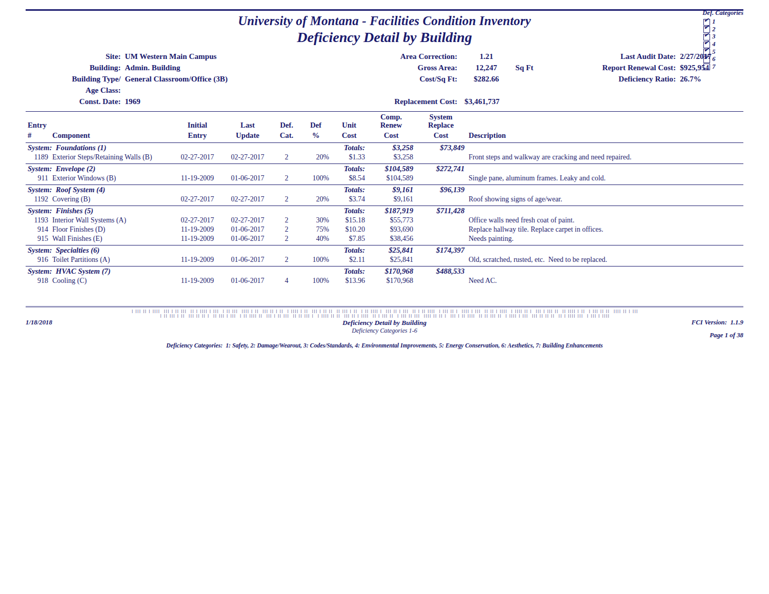Def. Categories
| | 1 |
| | 2 |
| | 3 |
| | 4 |
| | 5 |
| | 6 |
| | 7 |
University of Montana - Facilities Condition Inventory
Deficiency Detail by Building
| Site: | UM Western Main Campus | | Area Correction: | 1.21 | | Last Audit Date: | 2/27/2017 |
| Building: | Admin. Building | | Gross Area: | 12,247 | Sq Ft | Report Renewal Cost: | $925,954 |
| Building Type/ | General Classroom/Office (3B) | | Cost/Sq Ft: | $282.66 | | Deficiency Ratio: | 26.7% |
| Age Class: | | | | | | | |
| Const. Date: | 1969 | | Replacement Cost: | $3,461,737 | | |
| Entry | | Initial | Last | Def. | Def | Unit | Comp. Renew | System Replace | |
| --- | --- | --- | --- | --- | --- | --- | --- | --- | --- |
| # | Component | Entry | Update | Cat. | % | Cost | Cost | Cost | Description |
| System: Foundations (1) | | | | Totals: | $3,258 | $73,849 | |
| 1189 | Exterior Steps/Retaining Walls (B) | 02-27-2017 | 02-27-2017 | 2 | 20% | $1.33 | $3,258 | | Front steps and walkway are cracking and need repaired. |
| System: Envelope (2) | | | | Totals: | $104,589 | $272,741 | |
| 911 | Exterior Windows (B) | 11-19-2009 | 01-06-2017 | 2 | 100% | $8.54 | $104,589 | | Single pane, aluminum frames. Leaky and cold. |
| System: Roof System (4) | | | | Totals: | $9,161 | $96,139 | |
| 1192 | Covering (B) | 02-27-2017 | 02-27-2017 | 2 | 20% | $3.74 | $9,161 | | Roof showing signs of age/wear. |
| System: Finishes (5) | | | | Totals: | $187,919 | $711,428 | |
| 1193 | Interior Wall Systems (A) | 02-27-2017 | 02-27-2017 | 2 | 30% | $15.18 | $55,773 | | Office walls need fresh coat of paint. |
| 914 | Floor Finishes (D) | 11-19-2009 | 01-06-2017 | 2 | 75% | $10.20 | $93,690 | | Replace hallway tile. Replace carpet in offices. |
| 915 | Wall Finishes (E) | 11-19-2009 | 01-06-2017 | 2 | 40% | $7.85 | $38,456 | | Needs painting. |
| System: Specialties (6) | | | | Totals: | $25,841 | $174,397 | |
| 916 | Toilet Partitions (A) | 11-19-2009 | 01-06-2017 | 2 | 100% | $2.11 | $25,841 | | Old, scratched, rusted, etc. Need to be replaced. |
| System: HVAC System (7) | | | | Totals: | $170,968 | $488,533 | |
| 918 | Cooling (C) | 11-19-2009 | 01-06-2017 | 4 | 100% | $13.96 | $170,968 | | Need AC. |
| ||| || | |||| ||| | || ||| || | |||| | ||| | || ||| |||| | || ||| || | || | |||| | || ||| | || || || ||| | || | || |||| | ||| || | ||| || | || |||| | ||| || | |||| | ||| || || | |||| | |||| || | ||| | ||| || || |||| | || | ||| || || |||| || | |||
| || ||| | || ||| || || | || ||| | ||| | || |||| || ||| | || ||| || || ||| | | |||| || || ||| || | |||| || | ||| || | ||| || ||| |||| || || | ||| | || |||| || || ||| || | |||| | ||| ||| || || || || | |||| ||| | ||| | ||||
1/18/2018
Deficiency Detail by Building
Deficiency Categories 1-6
FCI Version: 1.1.9
Page 1 of 38
Deficiency Categories: 1: Safety, 2: Damage/Wearout, 3: Codes/Standards, 4: Environmental Improvements, 5: Energy Conservation, 6: Aesthetics, 7: Building Enhancements